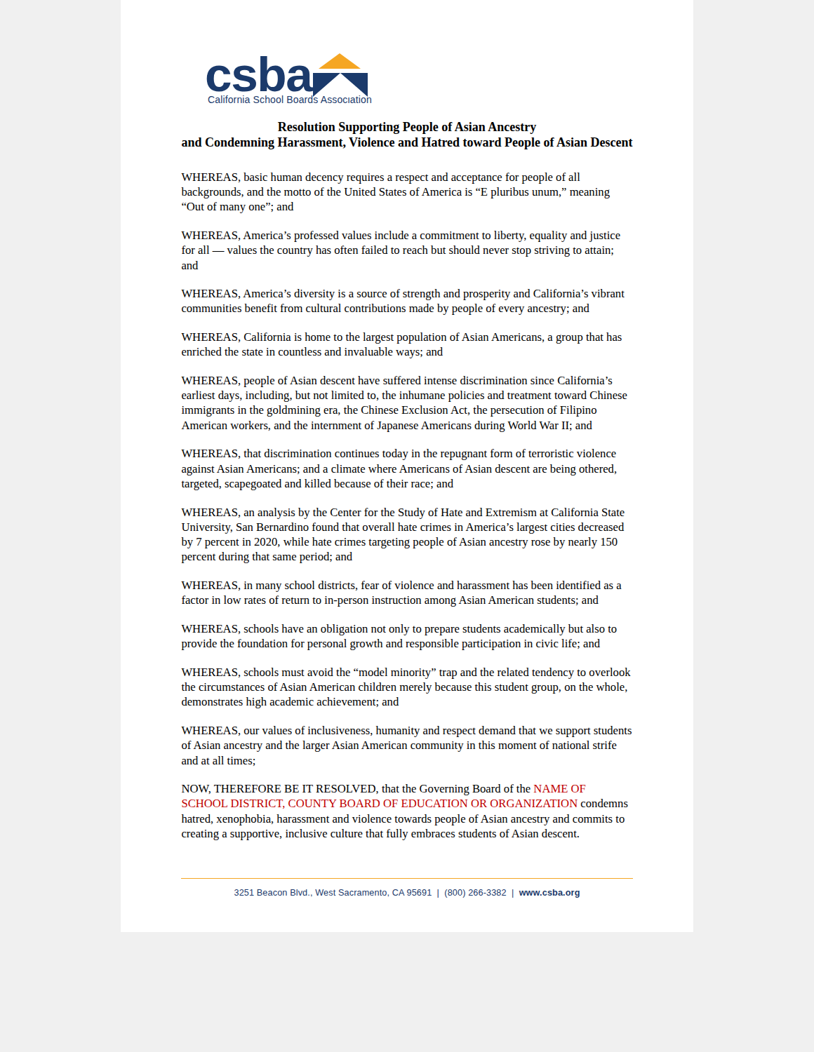csba
California School Boards Association
Resolution Supporting People of Asian Ancestry
and Condemning Harassment, Violence and Hatred toward People of Asian Descent
WHEREAS, basic human decency requires a respect and acceptance for people of all backgrounds, and the motto of the United States of America is “E pluribus unum,” meaning “Out of many one”; and
WHEREAS, America’s professed values include a commitment to liberty, equality and justice for all — values the country has often failed to reach but should never stop striving to attain; and
WHEREAS, America’s diversity is a source of strength and prosperity and California’s vibrant communities benefit from cultural contributions made by people of every ancestry; and
WHEREAS, California is home to the largest population of Asian Americans, a group that has enriched the state in countless and invaluable ways; and
WHEREAS, people of Asian descent have suffered intense discrimination since California’s earliest days, including, but not limited to, the inhumane policies and treatment toward Chinese immigrants in the goldmining era, the Chinese Exclusion Act, the persecution of Filipino American workers, and the internment of Japanese Americans during World War II; and
WHEREAS, that discrimination continues today in the repugnant form of terroristic violence against Asian Americans; and a climate where Americans of Asian descent are being othered, targeted, scapegoated and killed because of their race; and
WHEREAS, an analysis by the Center for the Study of Hate and Extremism at California State University, San Bernardino found that overall hate crimes in America’s largest cities decreased by 7 percent in 2020, while hate crimes targeting people of Asian ancestry rose by nearly 150 percent during that same period; and
WHEREAS, in many school districts, fear of violence and harassment has been identified as a factor in low rates of return to in-person instruction among Asian American students; and
WHEREAS, schools have an obligation not only to prepare students academically but also to provide the foundation for personal growth and responsible participation in civic life; and
WHEREAS, schools must avoid the “model minority” trap and the related tendency to overlook the circumstances of Asian American children merely because this student group, on the whole, demonstrates high academic achievement; and
WHEREAS, our values of inclusiveness, humanity and respect demand that we support students of Asian ancestry and the larger Asian American community in this moment of national strife and at all times;
NOW, THEREFORE BE IT RESOLVED, that the Governing Board of the NAME OF SCHOOL DISTRICT, COUNTY BOARD OF EDUCATION OR ORGANIZATION condemns hatred, xenophobia, harassment and violence towards people of Asian ancestry and commits to creating a supportive, inclusive culture that fully embraces students of Asian descent.
3251 Beacon Blvd., West Sacramento, CA 95691 | (800) 266-3382 | www.csba.org